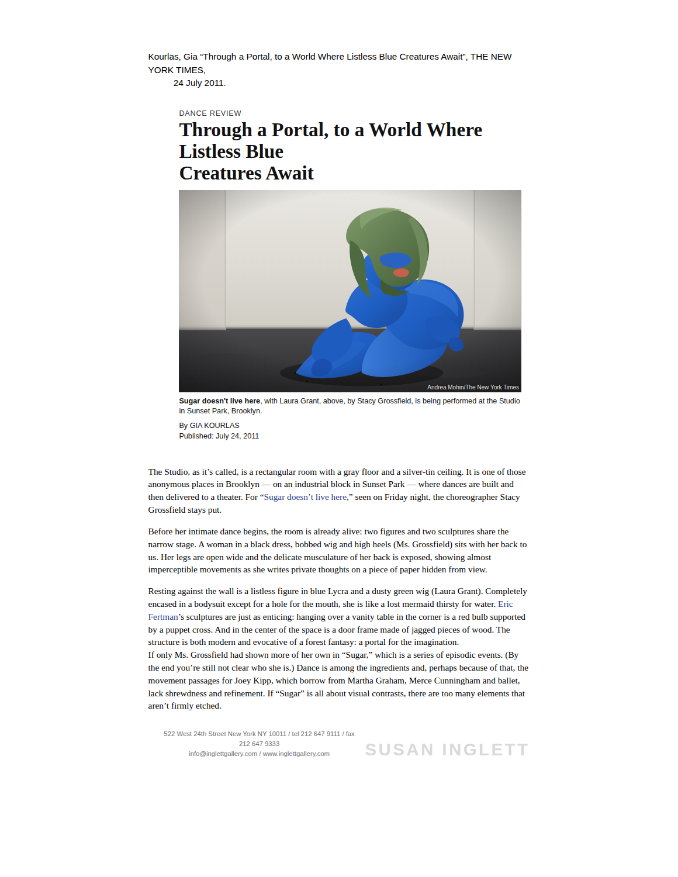Kourlas, Gia “Through a Portal, to a World Where Listless Blue Creatures Await”, THE NEW YORK TIMES, 24 July 2011.
DANCE REVIEW
Through a Portal, to a World Where Listless Blue
Creatures Await
Andrea Mohin/The New York Times
Sugar doesn't live here, with Laura Grant, above, by Stacy Grossfield, is being performed at the Studio in Sunset Park, Brooklyn.
By GIA KOURLAS Published: July 24, 2011
The Studio, as it’s called, is a rectangular room with a gray floor and a silver-tin ceiling. It is one of those anonymous places in Brooklyn — on an industrial block in Sunset Park — where dances are built and then delivered to a theater. For “Sugar doesn’t live here,” seen on Friday night, the choreographer Stacy Grossfield stays put.
Before her intimate dance begins, the room is already alive: two figures and two sculptures share the narrow stage. A woman in a black dress, bobbed wig and high heels (Ms. Grossfield) sits with her back to us. Her legs are open wide and the delicate musculature of her back is exposed, showing almost imperceptible movements as she writes private thoughts on a piece of paper hidden from view.
Resting against the wall is a listless figure in blue Lycra and a dusty green wig (Laura Grant). Completely encased in a bodysuit except for a hole for the mouth, she is like a lost mermaid thirsty for water. Eric Fertman’s sculptures are just as enticing: hanging over a vanity table in the corner is a red bulb supported by a puppet cross. And in the center of the space is a door frame made of jagged pieces of wood. The structure is both modern and evocative of a forest fantasy: a portal for the imagination.
If only Ms. Grossfield had shown more of her own in “Sugar,” which is a series of episodic events. (By the end you’re still not clear who she is.) Dance is among the ingredients and, perhaps because of that, the movement passages for Joey Kipp, which borrow from Martha Graham, Merce Cunningham and ballet, lack shrewdness and refinement. If “Sugar” is all about visual contrasts, there are too many elements that aren’t firmly etched.
522 West 24th Street New York NY 10011 / tel 212 647 9111 / fax 212 647 9333
info@inglettgallery.com / www.inglettgallery.com
SUSAN INGLETT